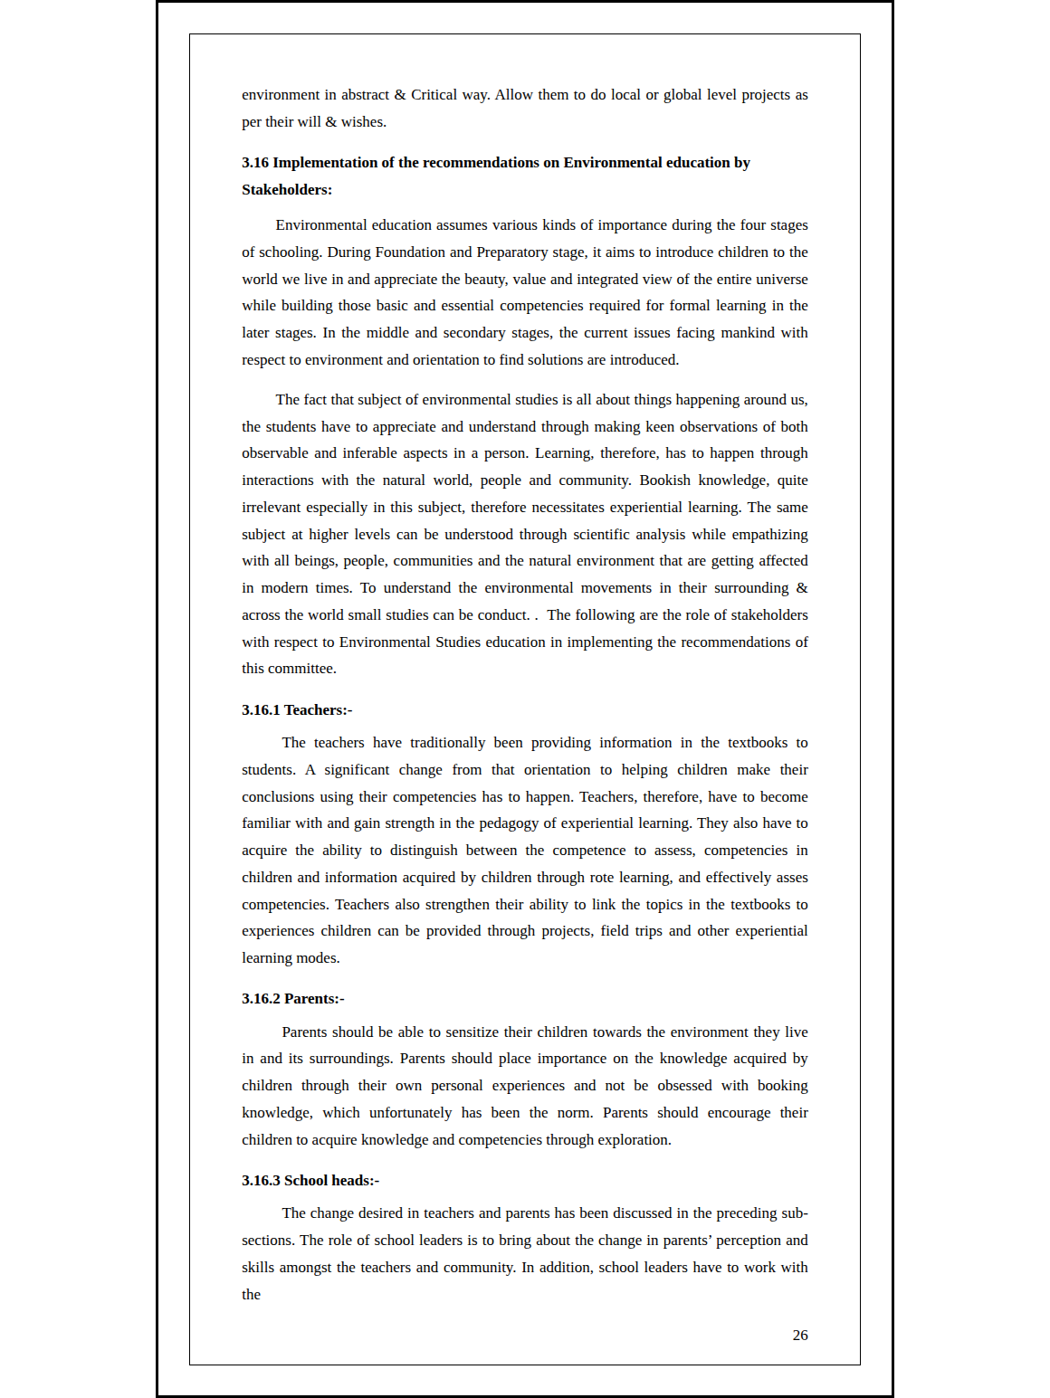environment in abstract & Critical way. Allow them to do local or global level projects as per their will & wishes.
3.16 Implementation of the recommendations on Environmental education by Stakeholders:
Environmental education assumes various kinds of importance during the four stages of schooling. During Foundation and Preparatory stage, it aims to introduce children to the world we live in and appreciate the beauty, value and integrated view of the entire universe while building those basic and essential competencies required for formal learning in the later stages. In the middle and secondary stages, the current issues facing mankind with respect to environment and orientation to find solutions are introduced.
The fact that subject of environmental studies is all about things happening around us, the students have to appreciate and understand through making keen observations of both observable and inferable aspects in a person. Learning, therefore, has to happen through interactions with the natural world, people and community. Bookish knowledge, quite irrelevant especially in this subject, therefore necessitates experiential learning. The same subject at higher levels can be understood through scientific analysis while empathizing with all beings, people, communities and the natural environment that are getting affected in modern times. To understand the environmental movements in their surrounding & across the world small studies can be conduct. . The following are the role of stakeholders with respect to Environmental Studies education in implementing the recommendations of this committee.
3.16.1 Teachers:-
The teachers have traditionally been providing information in the textbooks to students. A significant change from that orientation to helping children make their conclusions using their competencies has to happen. Teachers, therefore, have to become familiar with and gain strength in the pedagogy of experiential learning. They also have to acquire the ability to distinguish between the competence to assess, competencies in children and information acquired by children through rote learning, and effectively asses competencies. Teachers also strengthen their ability to link the topics in the textbooks to experiences children can be provided through projects, field trips and other experiential learning modes.
3.16.2 Parents:-
Parents should be able to sensitize their children towards the environment they live in and its surroundings. Parents should place importance on the knowledge acquired by children through their own personal experiences and not be obsessed with booking knowledge, which unfortunately has been the norm. Parents should encourage their children to acquire knowledge and competencies through exploration.
3.16.3 School heads:-
The change desired in teachers and parents has been discussed in the preceding sub-sections. The role of school leaders is to bring about the change in parents’ perception and skills amongst the teachers and community. In addition, school leaders have to work with the
26